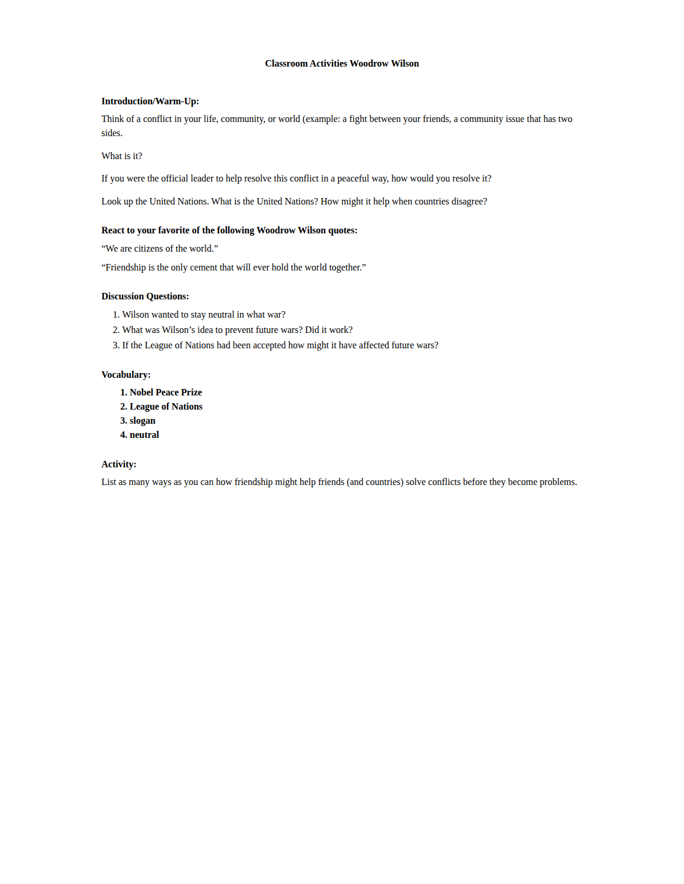Classroom Activities Woodrow Wilson
Introduction/Warm-Up:
Think of a conflict in your life, community, or world (example: a fight between your friends, a community issue that has two sides.
What is it?
If you were the official leader to help resolve this conflict in a peaceful way, how would you resolve it?
Look up the United Nations. What is the United Nations? How might it help when countries disagree?
React to your favorite of the following Woodrow Wilson quotes:
“We are citizens of the world.”
“Friendship is the only cement that will ever hold the world together.”
Discussion Questions:
Wilson wanted to stay neutral in what war?
What was Wilson’s idea to prevent future wars? Did it work?
If the League of Nations had been accepted how might it have affected future wars?
Vocabulary:
Nobel Peace Prize
League of Nations
slogan
neutral
Activity:
List as many ways as you can how friendship might help friends (and countries) solve conflicts before they become problems.